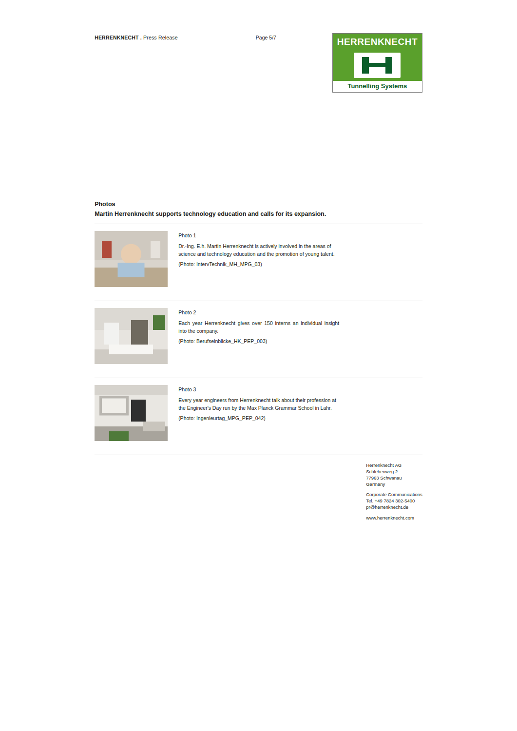HERRENKNECHT . Press Release
Page 5/7
HERRENKNECHT
Tunnelling Systems
Photos
Martin Herrenknecht supports technology education and calls for its expansion.
Photo 1
Dr.-Ing. E.h. Martin Herrenknecht is actively involved in the areas of science and technology education and the promotion of young talent.
(Photo: IntervTechnik_MH_MPG_03)
Photo 2
Each year Herrenknecht gives over 150 interns an individual insight into the company.
(Photo: Berufseinblicke_HK_PEP_003)
Photo 3
Every year engineers from Herrenknecht talk about their profession at the Engineer's Day run by the Max Planck Grammar School in Lahr.
(Photo: Ingenieurtag_MPG_PEP_042)
Herrenknecht AG
Schlehenweg 2
77963 Schwanau
Germany
Corporate Communications
Tel. +49 7824 302-5400
pr@herrenknecht.de
www.herrenknecht.com